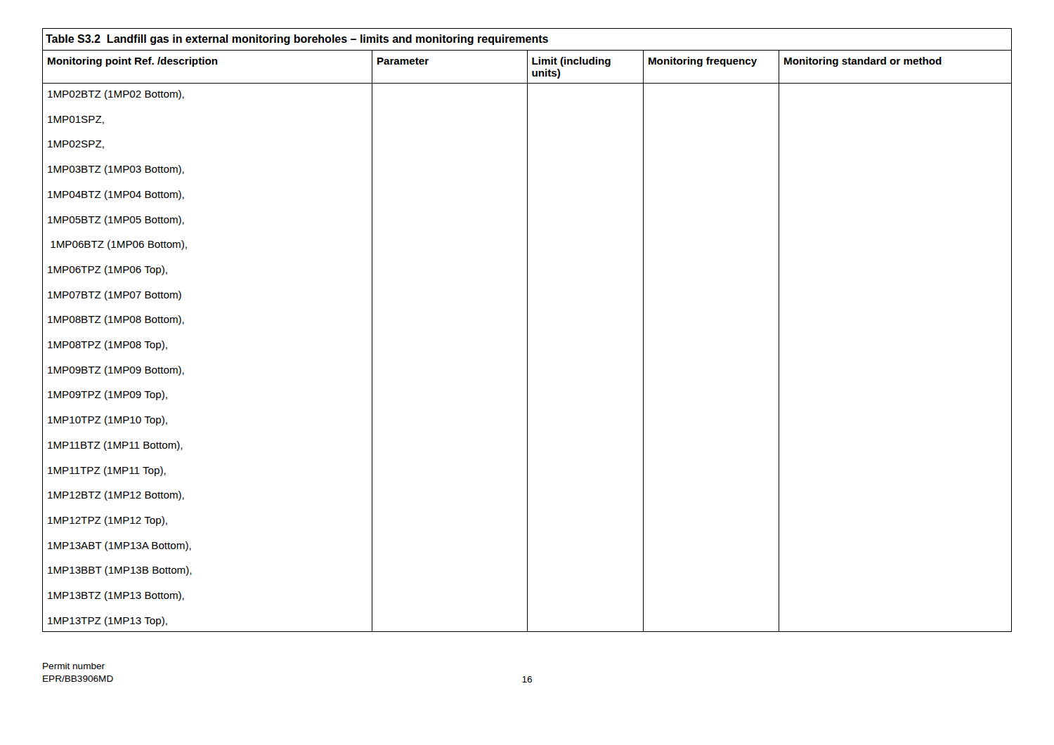Table S3.2 Landfill gas in external monitoring boreholes – limits and monitoring requirements
| Monitoring point Ref. /description | Parameter | Limit (including units) | Monitoring frequency | Monitoring standard or method |
| --- | --- | --- | --- | --- |
| 1MP02BTZ (1MP02 Bottom), 1MP01SPZ, 1MP02SPZ, 1MP03BTZ (1MP03 Bottom), 1MP04BTZ (1MP04 Bottom), 1MP05BTZ (1MP05 Bottom), 1MP06BTZ (1MP06 Bottom), 1MP06TPZ (1MP06 Top), 1MP07BTZ (1MP07 Bottom) 1MP08BTZ (1MP08 Bottom), 1MP08TPZ (1MP08 Top), 1MP09BTZ (1MP09 Bottom), 1MP09TPZ (1MP09 Top), 1MP10TPZ (1MP10 Top), 1MP11BTZ (1MP11 Bottom), 1MP11TPZ (1MP11 Top), 1MP12BTZ (1MP12 Bottom), 1MP12TPZ (1MP12 Top), 1MP13ABT (1MP13A Bottom), 1MP13BBT (1MP13B Bottom), 1MP13BTZ (1MP13 Bottom), 1MP13TPZ (1MP13 Top), | | | | |
Permit number
EPR/BB3906MD
16